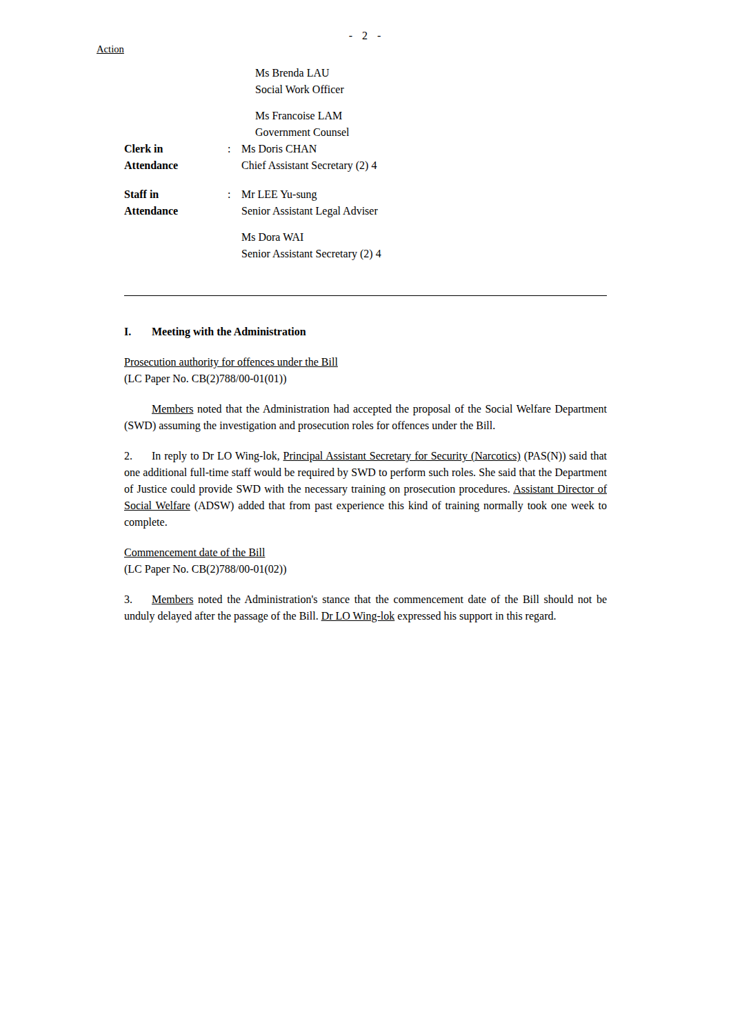Action
- 2 -
Ms Brenda LAU
Social Work Officer
Ms Francoise LAM
Government Counsel
| Clerk in Attendance | : | Ms Doris CHAN Chief Assistant Secretary (2) 4 |
| Staff in Attendance | : | Mr LEE Yu-sung Senior Assistant Legal Adviser Ms Dora WAI Senior Assistant Secretary (2) 4 |
I. Meeting with the Administration
Prosecution authority for offences under the Bill
(LC Paper No. CB(2)788/00-01(01))
Members noted that the Administration had accepted the proposal of the Social Welfare Department (SWD) assuming the investigation and prosecution roles for offences under the Bill.
2. In reply to Dr LO Wing-lok, Principal Assistant Secretary for Security (Narcotics) (PAS(N)) said that one additional full-time staff would be required by SWD to perform such roles. She said that the Department of Justice could provide SWD with the necessary training on prosecution procedures. Assistant Director of Social Welfare (ADSW) added that from past experience this kind of training normally took one week to complete.
Commencement date of the Bill
(LC Paper No. CB(2)788/00-01(02))
3. Members noted the Administration's stance that the commencement date of the Bill should not be unduly delayed after the passage of the Bill. Dr LO Wing-lok expressed his support in this regard.